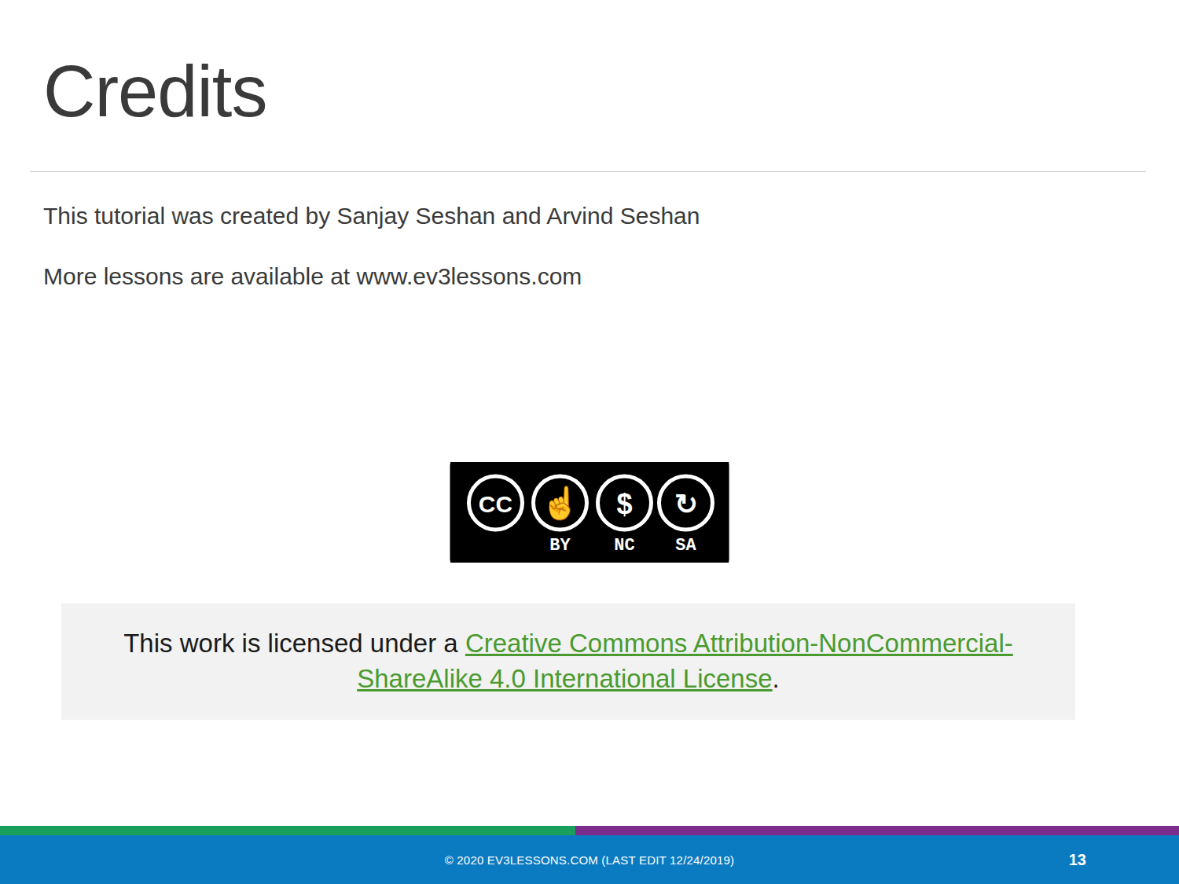Credits
This tutorial was created by Sanjay Seshan and Arvind Seshan
More lessons are available at www.ev3lessons.com
This work is licensed under a Creative Commons Attribution-NonCommercial-ShareAlike 4.0 International License.
© 2020 EV3LESSONS.COM (LAST EDIT 12/24/2019) 13